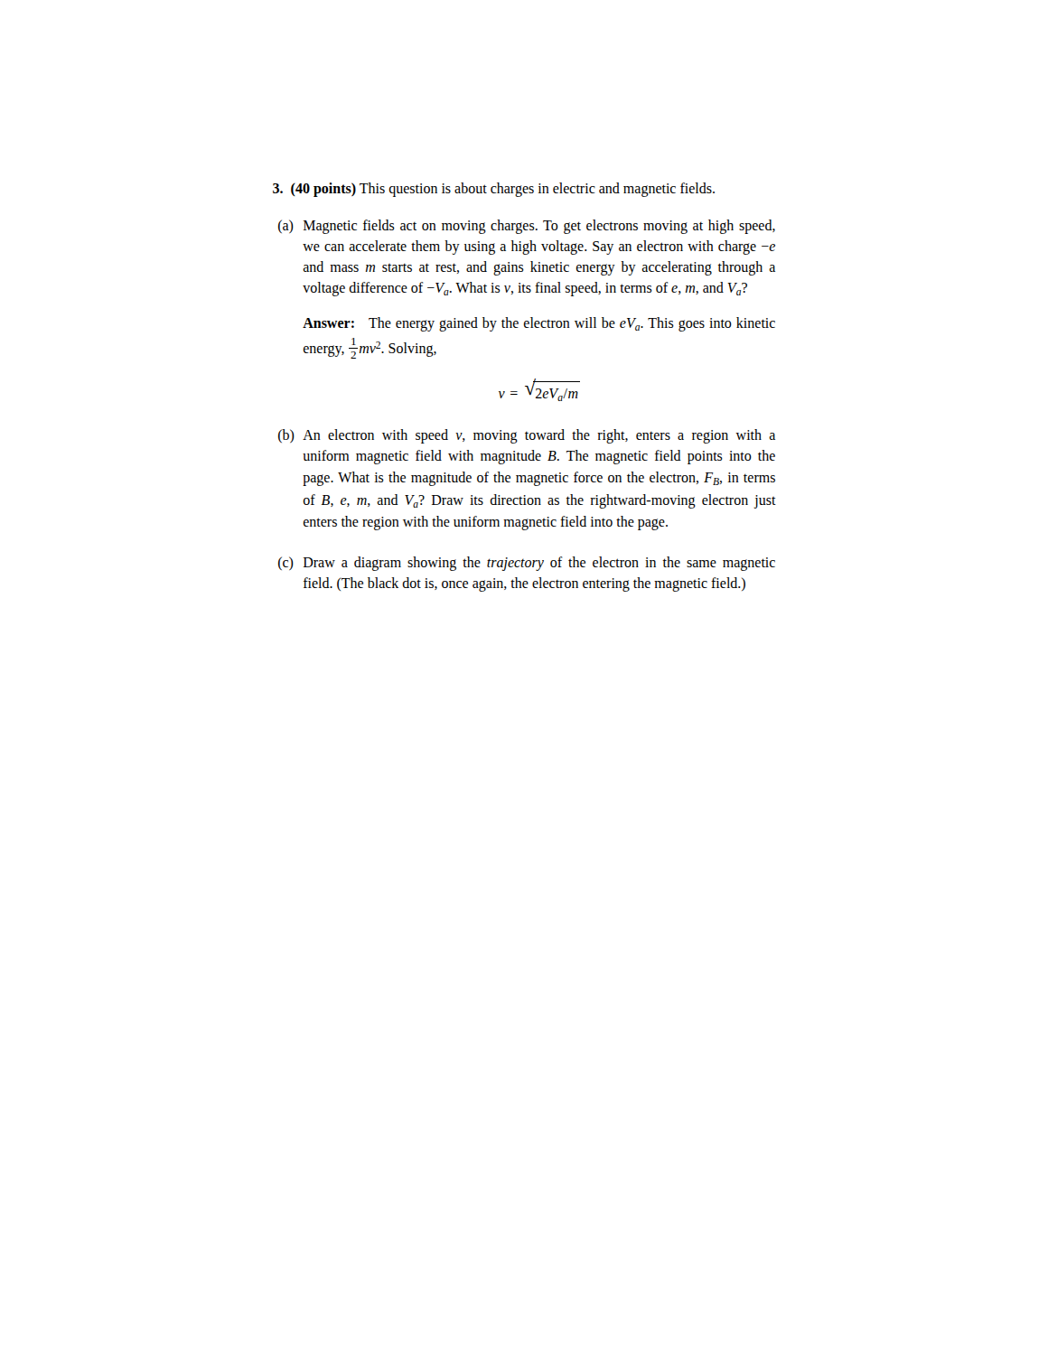3. (40 points) This question is about charges in electric and magnetic fields.
(a)
Magnetic fields act on moving charges. To get electrons moving at high speed, we can accelerate them by using a high voltage. Say an electron with charge −e and mass m starts at rest, and gains kinetic energy by accelerating through a voltage difference of −Va. What is v, its final speed, in terms of e, m, and Va?
Answer: The energy gained by the electron will be eVa. This goes into kinetic energy, 12 mv2. Solving,
v=2eVa/m
(b)
An electron with speed v, moving toward the right, enters a region with a uniform magnetic field with magnitude B. The magnetic field points into the page. What is the magnitude of the magnetic force on the electron, FB, in terms of B, e, m, and Va? Draw its direction as the rightward-moving electron just enters the region with the uniform magnetic field into the page.
(c)
Draw a diagram showing the trajectory of the electron in the same magnetic field. (The black dot is, once again, the electron entering the magnetic field.)